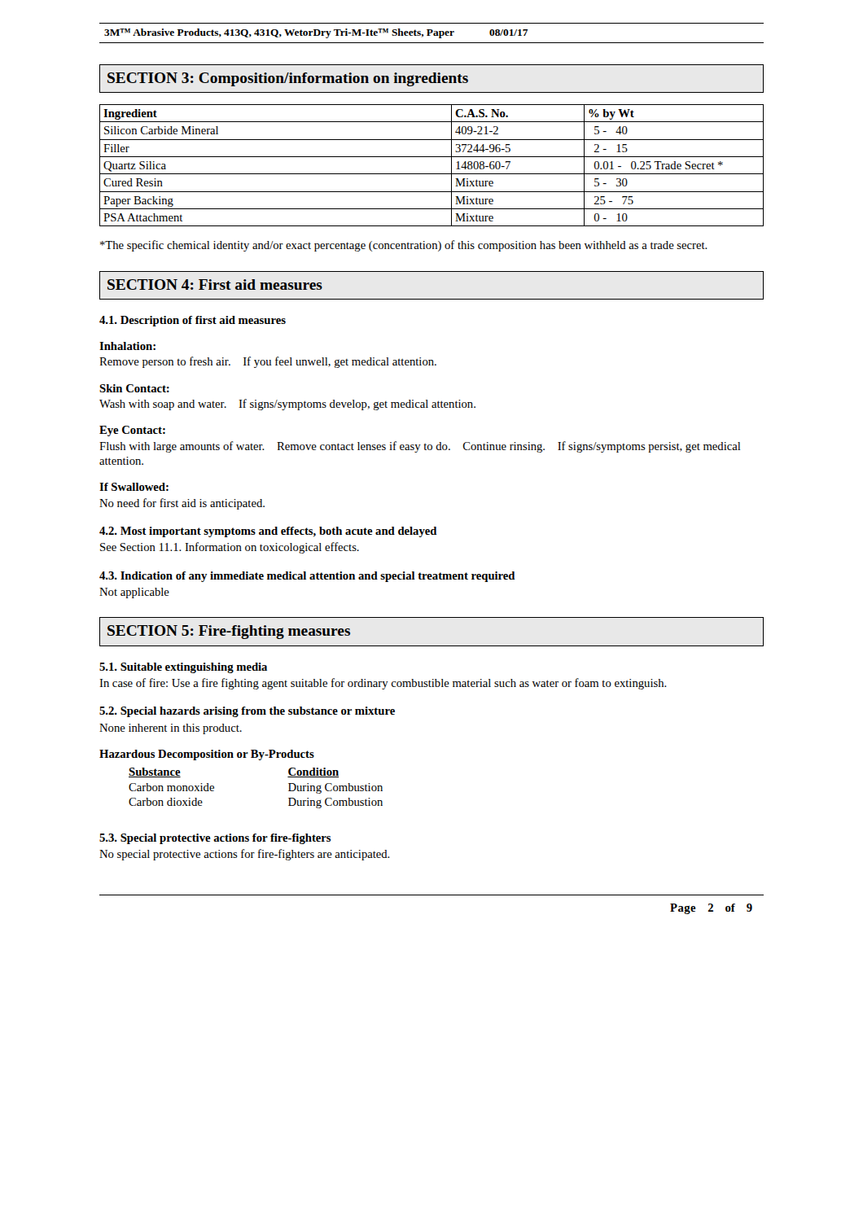3M™ Abrasive Products, 413Q, 431Q, WetorDry Tri-M-Ite™ Sheets, Paper 08/01/17
SECTION 3: Composition/information on ingredients
| Ingredient | C.A.S. No. | % by Wt |
| --- | --- | --- |
| Silicon Carbide Mineral | 409-21-2 | 5 - 40 |
| Filler | 37244-96-5 | 2 - 15 |
| Quartz Silica | 14808-60-7 | 0.01 - 0.25 Trade Secret * |
| Cured Resin | Mixture | 5 - 30 |
| Paper Backing | Mixture | 25 - 75 |
| PSA Attachment | Mixture | 0 - 10 |
*The specific chemical identity and/or exact percentage (concentration) of this composition has been withheld as a trade secret.
SECTION 4: First aid measures
4.1. Description of first aid measures
Inhalation:
Remove person to fresh air. If you feel unwell, get medical attention.
Skin Contact:
Wash with soap and water. If signs/symptoms develop, get medical attention.
Eye Contact:
Flush with large amounts of water. Remove contact lenses if easy to do. Continue rinsing. If signs/symptoms persist, get medical attention.
If Swallowed:
No need for first aid is anticipated.
4.2. Most important symptoms and effects, both acute and delayed
See Section 11.1. Information on toxicological effects.
4.3. Indication of any immediate medical attention and special treatment required
Not applicable
SECTION 5: Fire-fighting measures
5.1. Suitable extinguishing media
In case of fire: Use a fire fighting agent suitable for ordinary combustible material such as water or foam to extinguish.
5.2. Special hazards arising from the substance or mixture
None inherent in this product.
Hazardous Decomposition or By-Products
| Substance | Condition |
| --- | --- |
| Carbon monoxide | During Combustion |
| Carbon dioxide | During Combustion |
5.3. Special protective actions for fire-fighters
No special protective actions for fire-fighters are anticipated.
Page 2of9